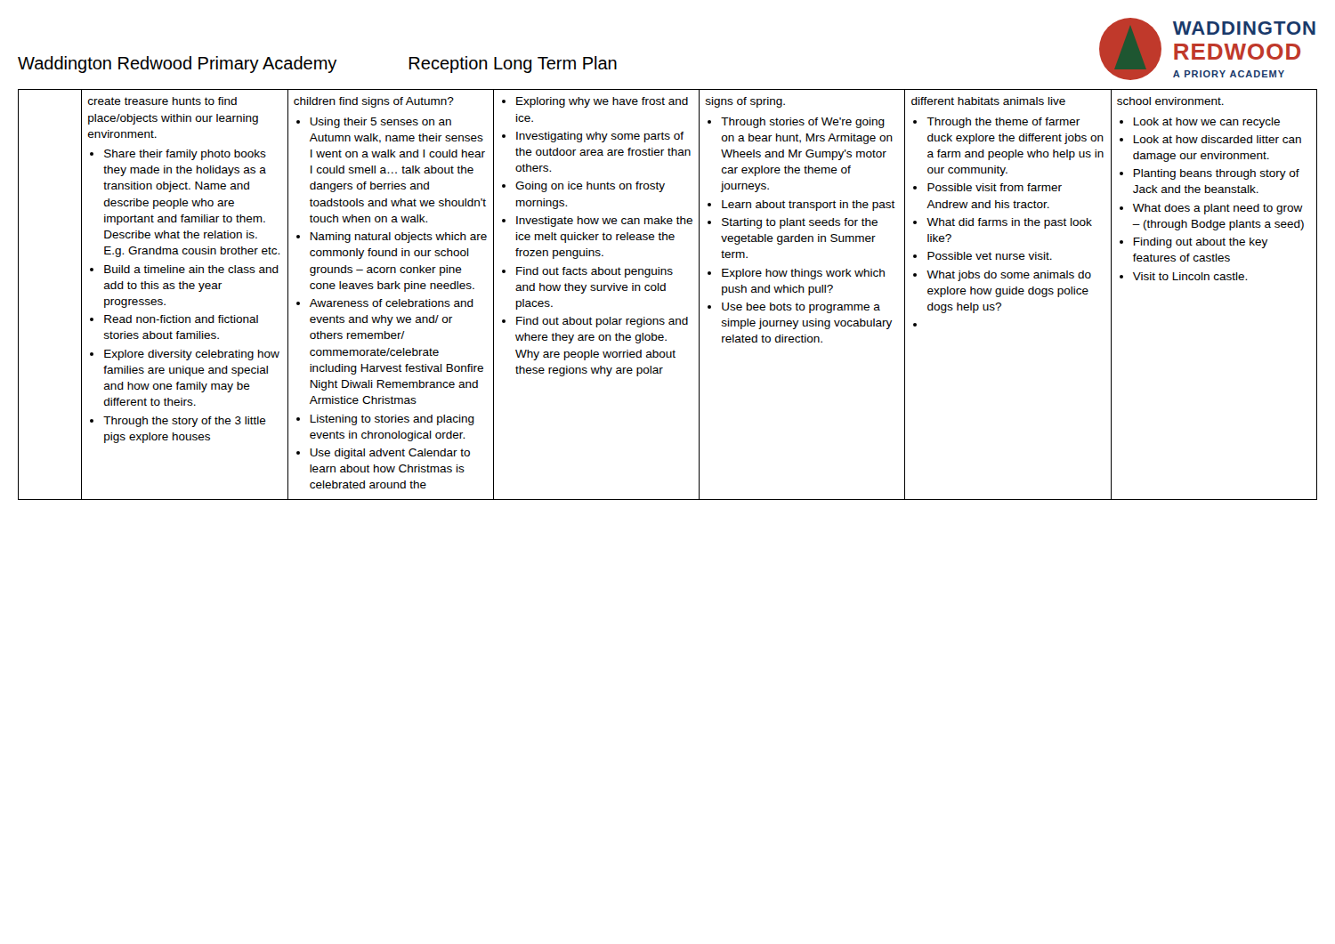Waddington Redwood Primary Academy Reception Long Term Plan
WADDINGTON
REDWOOD
A PRIORY ACADEMY
| | create treasure hunts to find place/objects within our learning environment. Share their family photo books they made in the holidays as a transition object. Name and describe people who are important and familiar to them. Describe what the relation is. E.g. Grandma cousin brother etc. Build a timeline ain the class and add to this as the year progresses. Read non-fiction and fictional stories about families. Explore diversity celebrating how families are unique and special and how one family may be different to theirs. Through the story of the 3 little pigs explore houses | children find signs of Autumn? Using their 5 senses on an Autumn walk, name their senses I went on a walk and I could hear I could smell a… talk about the dangers of berries and toadstools and what we shouldn't touch when on a walk. Naming natural objects which are commonly found in our school grounds – acorn conker pine cone leaves bark pine needles. Awareness of celebrations and events and why we and/ or others remember/ commemorate/celebrate including Harvest festival Bonfire Night Diwali Remembrance and Armistice Christmas Listening to stories and placing events in chronological order. Use digital advent Calendar to learn about how Christmas is celebrated around the | Exploring why we have frost and ice. Investigating why some parts of the outdoor area are frostier than others. Going on ice hunts on frosty mornings. Investigate how we can make the ice melt quicker to release the frozen penguins. Find out facts about penguins and how they survive in cold places. Find out about polar regions and where they are on the globe. Why are people worried about these regions why are polar | signs of spring. Through stories of We're going on a bear hunt, Mrs Armitage on Wheels and Mr Gumpy's motor car explore the theme of journeys. Learn about transport in the past Starting to plant seeds for the vegetable garden in Summer term. Explore how things work which push and which pull? Use bee bots to programme a simple journey using vocabulary related to direction. | different habitats animals live Through the theme of farmer duck explore the different jobs on a farm and people who help us in our community. Possible visit from farmer Andrew and his tractor. What did farms in the past look like? Possible vet nurse visit. What jobs do some animals do explore how guide dogs police dogs help us? | school environment. Look at how we can recycle Look at how discarded litter can damage our environment. Planting beans through story of Jack and the beanstalk. What does a plant need to grow – (through Bodge plants a seed) Finding out about the key features of castles Visit to Lincoln castle. |